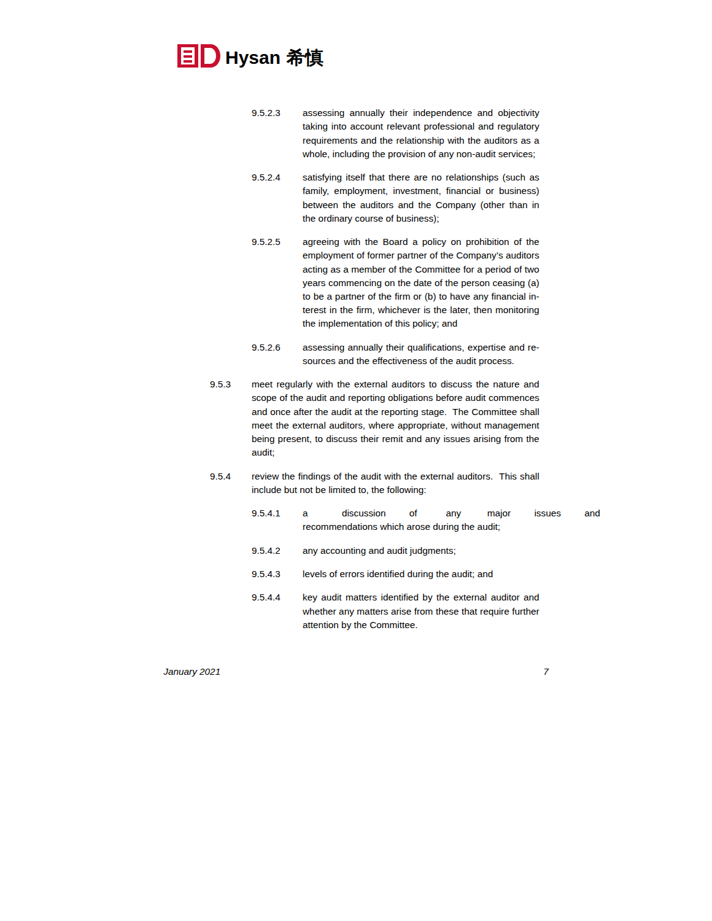Hysan 希慎
9.5.2.3
assessing annually their independence and objectivity taking into account relevant professional and regulatory requirements and the relationship with the auditors as a whole, including the provision of any non-audit services;
9.5.2.4
satisfying itself that there are no relationships (such as family, employment, investment, financial or business) between the auditors and the Company (other than in the ordinary course of business);
9.5.2.5
agreeing with the Board a policy on prohibition of the employment of former partner of the Company’s auditors acting as a member of the Committee for a period of two years commencing on the date of the person ceasing (a) to be a partner of the firm or (b) to have any financial interest in the firm, whichever is the later, then monitoring the implementation of this policy; and
9.5.2.6
assessing annually their qualifications, expertise and resources and the effectiveness of the audit process.
9.5.3
meet regularly with the external auditors to discuss the nature and scope of the audit and reporting obligations before audit commences and once after the audit at the reporting stage. The Committee shall meet the external auditors, where appropriate, without management being present, to discuss their remit and any issues arising from the audit;
9.5.4
review the findings of the audit with the external auditors. This shall include but not be limited to, the following:
9.5.4.1
a discussion of any major issues and recommendations which arose during the audit;
9.5.4.2
any accounting and audit judgments;
9.5.4.3
levels of errors identified during the audit; and
9.5.4.4
key audit matters identified by the external auditor and whether any matters arise from these that require further attention by the Committee.
January 2021
7